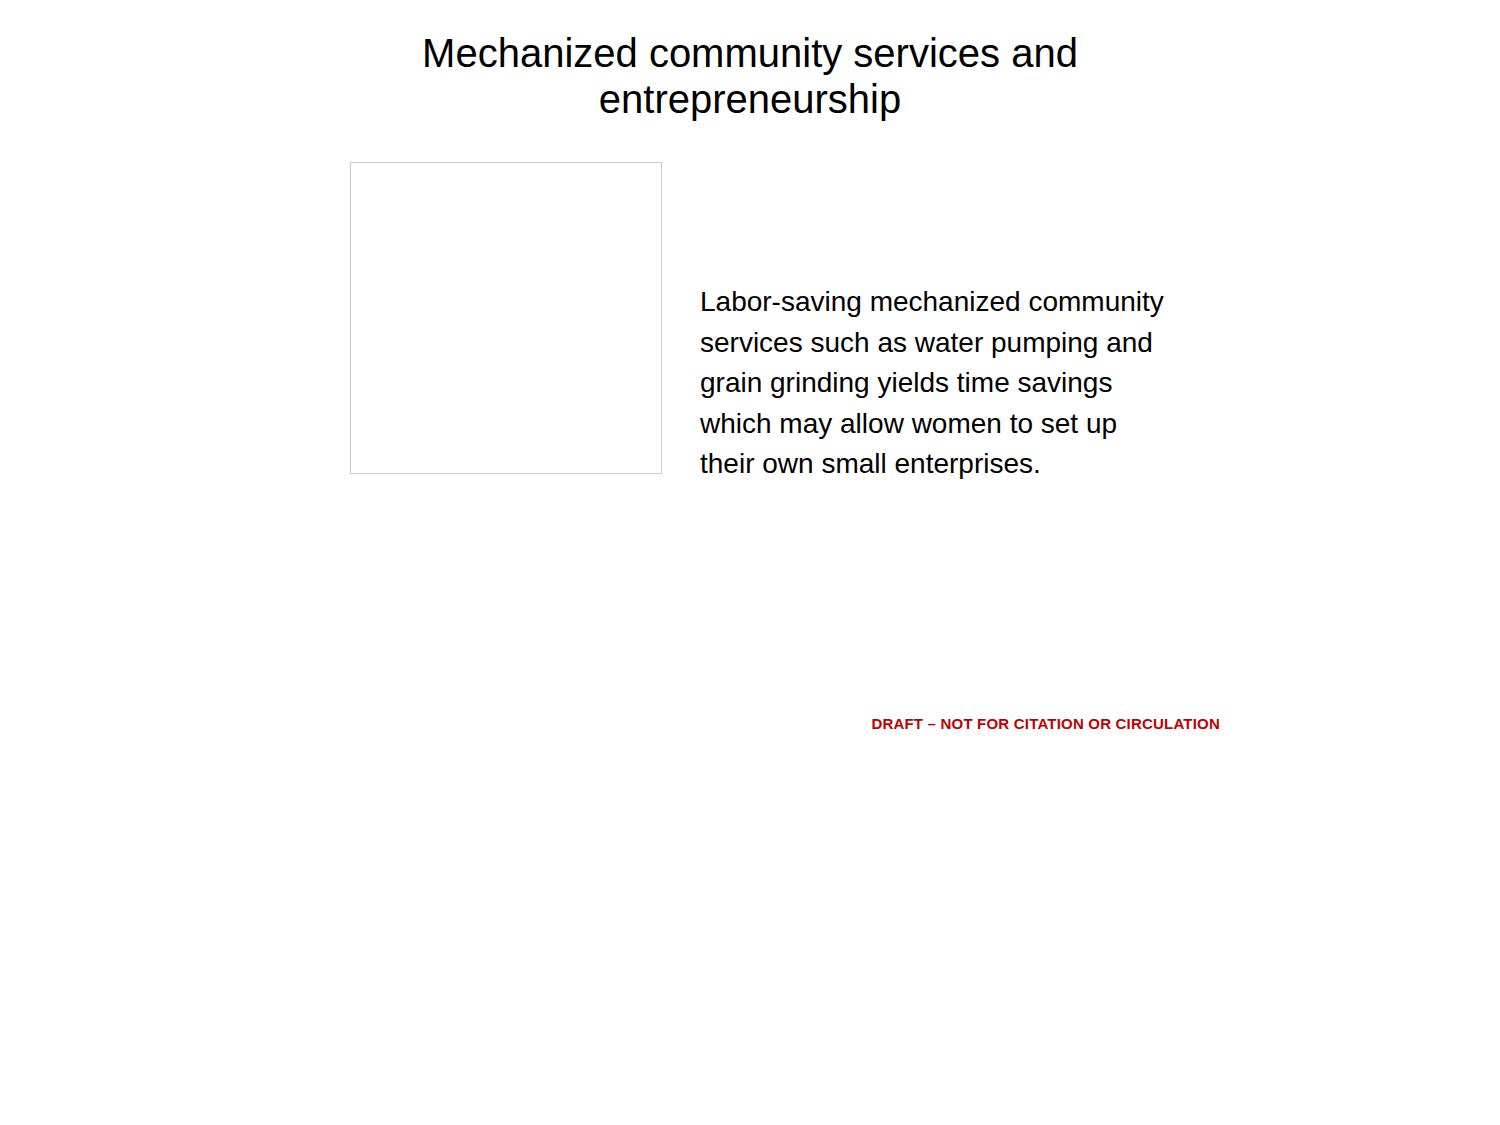Mechanized community services and entrepreneurship
Labor-saving mechanized community services such as water pumping and grain grinding yields time savings which may allow women to set up their own small enterprises.
DRAFT – NOT FOR CITATION OR CIRCULATION